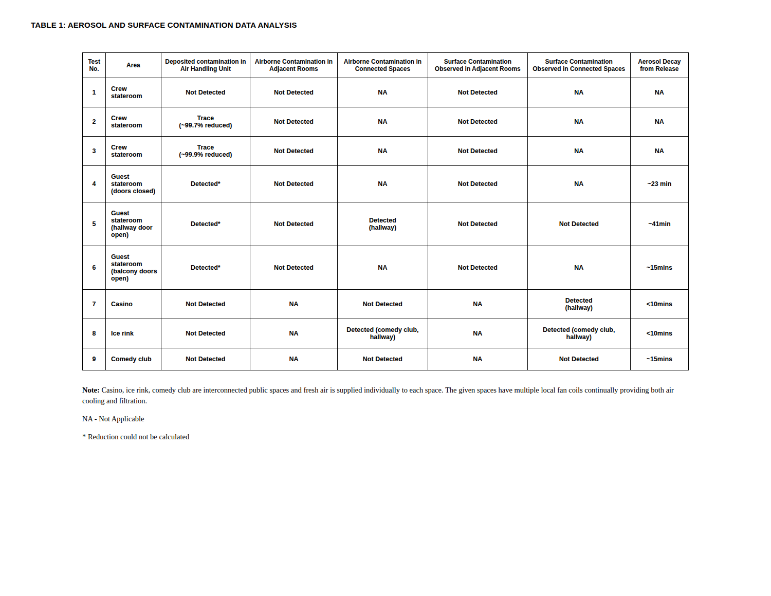TABLE 1: AEROSOL AND SURFACE CONTAMINATION DATA ANALYSIS
| Test No. | Area | Deposited contamination in Air Handling Unit | Airborne Contamination in Adjacent Rooms | Airborne Contamination in Connected Spaces | Surface Contamination Observed in Adjacent Rooms | Surface Contamination Observed in Connected Spaces | Aerosol Decay from Release |
| --- | --- | --- | --- | --- | --- | --- | --- |
| 1 | Crew stateroom | Not Detected | Not Detected | NA | Not Detected | NA | NA |
| 2 | Crew stateroom | Trace (~99.7% reduced) | Not Detected | NA | Not Detected | NA | NA |
| 3 | Crew stateroom | Trace (~99.9% reduced) | Not Detected | NA | Not Detected | NA | NA |
| 4 | Guest stateroom (doors closed) | Detected* | Not Detected | NA | Not Detected | NA | ~23 min |
| 5 | Guest stateroom (hallway door open) | Detected* | Not Detected | Detected (hallway) | Not Detected | Not Detected | ~41min |
| 6 | Guest stateroom (balcony doors open) | Detected* | Not Detected | NA | Not Detected | NA | ~15mins |
| 7 | Casino | Not Detected | NA | Not Detected | NA | Detected (hallway) | <10mins |
| 8 | Ice rink | Not Detected | NA | Detected (comedy club, hallway) | NA | Detected (comedy club, hallway) | <10mins |
| 9 | Comedy club | Not Detected | NA | Not Detected | NA | Not Detected | ~15mins |
Note: Casino, ice rink, comedy club are interconnected public spaces and fresh air is supplied individually to each space. The given spaces have multiple local fan coils continually providing both air cooling and filtration.
NA - Not Applicable
* Reduction could not be calculated